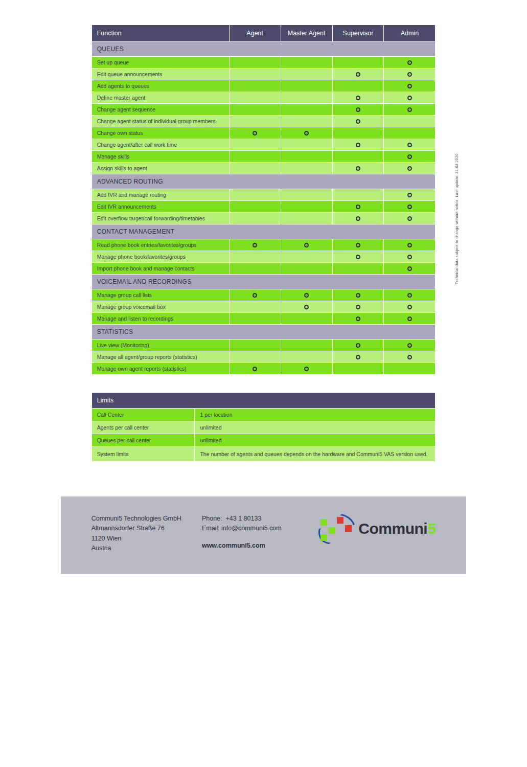Technical data subject to change without notice. Last update: 31.03.2020
| Function | Agent | Master Agent | Supervisor | Admin |
| --- | --- | --- | --- | --- |
| QUEUES |
| Set up queue | | | | |
| Edit queue announcements | | | | |
| Add agents to queues | | | | |
| Define master agent | | | | |
| Change agent sequence | | | | |
| Change agent status of individual group members | | | | |
| Change own status | | | | |
| Change agent/after call work time | | | | |
| Manage skills | | | | |
| Assign skills to agent | | | | |
| ADVANCED ROUTING |
| Add IVR and manage routing | | | | |
| Edit IVR announcements | | | | |
| Edit overflow target/call forwarding/timetables | | | | |
| CONTACT MANAGEMENT |
| Read phone book entries/favorites/groups | | | | |
| Manage phone book/favorites/groups | | | | |
| Import phone book and manage contacts | | | | |
| VOICEMAIL AND RECORDINGS |
| Manage group call lists | | | | |
| Manage group voicemail box | | | | |
| Manage and listen to recordings | | | | |
| STATISTICS |
| Live view (Monitoring) | | | | |
| Manage all agent/group reports (statistics) | | | | |
| Manage own agent reports (statistics) | | | | |
| Limits |
| --- |
| Call Center | 1 per location |
| Agents per call center | unlimited |
| Queues per call center | unlimited |
| System limits | The number of agents and queues depends on the hardware and Communi5 VAS version used. |
Communi5 Technologies GmbH
Altmannsdorfer Straße 76
1120 Wien
Austria
Phone: +43 1 80133
Email: info@communi5.com www.communi5.com
Communi5